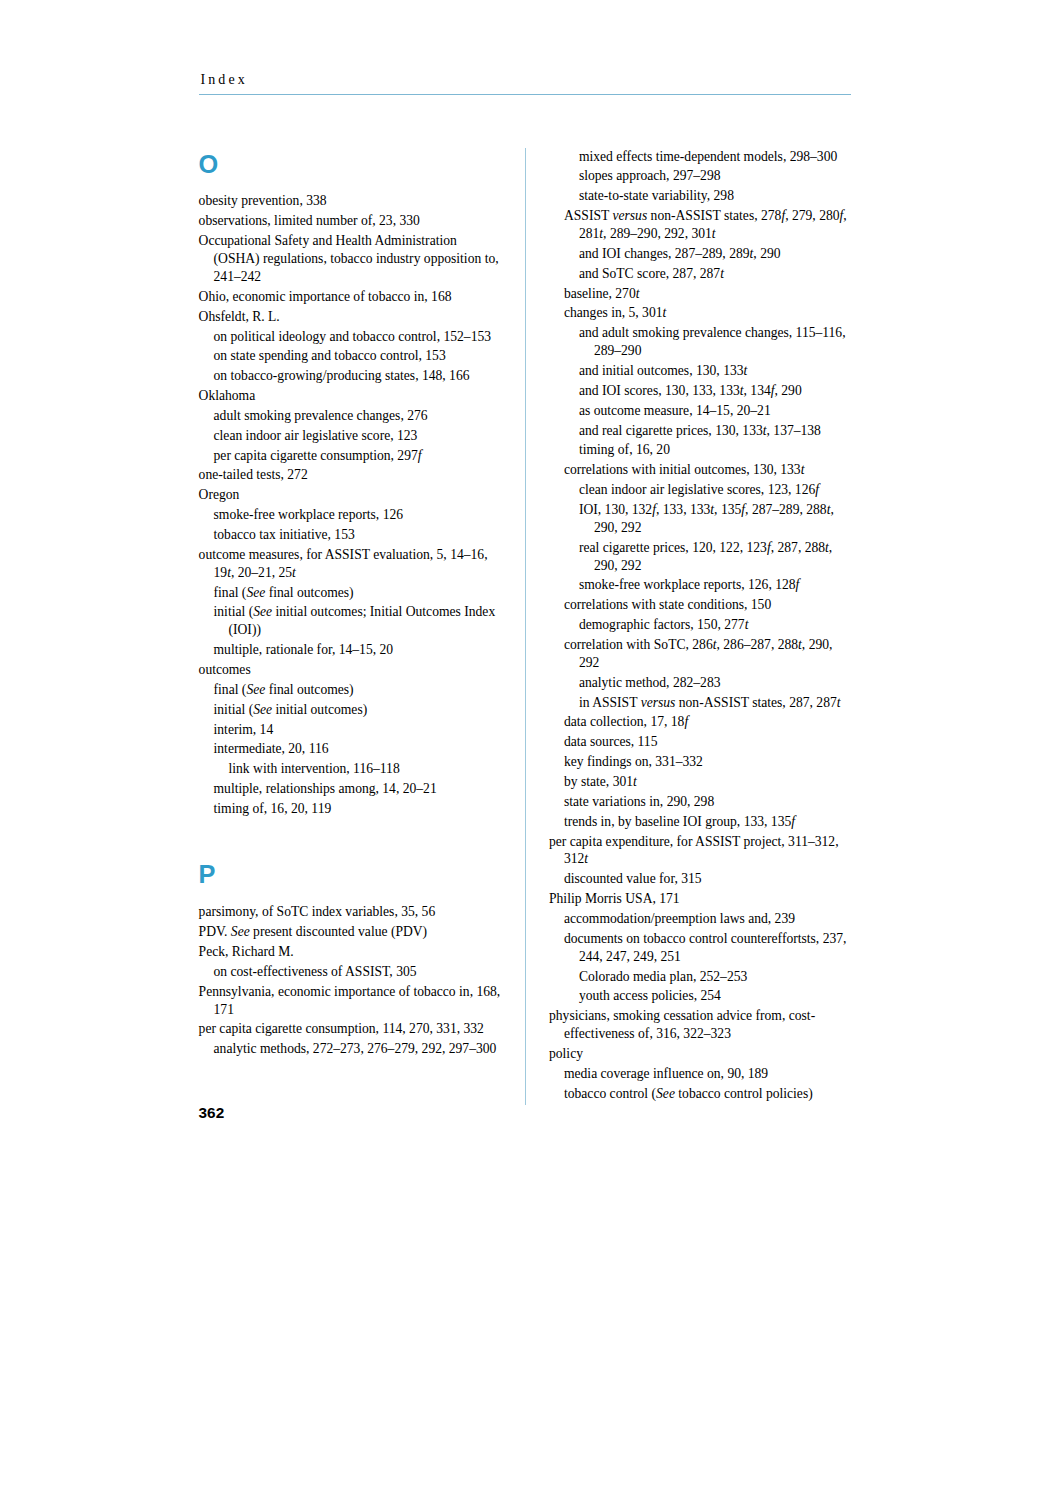Index
O
obesity prevention, 338
observations, limited number of, 23, 330
Occupational Safety and Health Administration (OSHA) regulations, tobacco industry opposition to, 241–242
Ohio, economic importance of tobacco in, 168
Ohsfeldt, R. L.
on political ideology and tobacco control, 152–153
on state spending and tobacco control, 153
on tobacco-growing/producing states, 148, 166
Oklahoma
adult smoking prevalence changes, 276
clean indoor air legislative score, 123
per capita cigarette consumption, 297f
one-tailed tests, 272
Oregon
smoke-free workplace reports, 126
tobacco tax initiative, 153
outcome measures, for ASSIST evaluation, 5, 14–16, 19t, 20–21, 25t
final (See final outcomes)
initial (See initial outcomes; Initial Outcomes Index (IOI))
multiple, rationale for, 14–15, 20
outcomes
final (See final outcomes)
initial (See initial outcomes)
interim, 14
intermediate, 20, 116
link with intervention, 116–118
multiple, relationships among, 14, 20–21
timing of, 16, 20, 119
P
parsimony, of SoTC index variables, 35, 56
PDV. See present discounted value (PDV)
Peck, Richard M.
on cost-effectiveness of ASSIST, 305
Pennsylvania, economic importance of tobacco in, 168, 171
per capita cigarette consumption, 114, 270, 331, 332
analytic methods, 272–273, 276–279, 292, 297–300
mixed effects time-dependent models, 298–300
slopes approach, 297–298
state-to-state variability, 298
ASSIST versus non-ASSIST states, 278f, 279, 280f, 281t, 289–290, 292, 301t
and IOI changes, 287–289, 289t, 290
and SoTC score, 287, 287t
baseline, 270t
changes in, 5, 301t
and adult smoking prevalence changes, 115–116, 289–290
and initial outcomes, 130, 133t
and IOI scores, 130, 133, 133t, 134f, 290
as outcome measure, 14–15, 20–21
and real cigarette prices, 130, 133t, 137–138
timing of, 16, 20
correlations with initial outcomes, 130, 133t
clean indoor air legislative scores, 123, 126f
IOI, 130, 132f, 133, 133t, 135f, 287–289, 288t, 290, 292
real cigarette prices, 120, 122, 123f, 287, 288t, 290, 292
smoke-free workplace reports, 126, 128f
correlations with state conditions, 150
demographic factors, 150, 277t
correlation with SoTC, 286t, 286–287, 288t, 290, 292
analytic method, 282–283
in ASSIST versus non-ASSIST states, 287, 287t
data collection, 17, 18f
data sources, 115
key findings on, 331–332
by state, 301t
state variations in, 290, 298
trends in, by baseline IOI group, 133, 135f
per capita expenditure, for ASSIST project, 311–312, 312t
discounted value for, 315
Philip Morris USA, 171
accommodation/preemption laws and, 239
documents on tobacco control countereffortsts, 237, 244, 247, 249, 251
Colorado media plan, 252–253
youth access policies, 254
physicians, smoking cessation advice from, cost-effectiveness of, 316, 322–323
policy
media coverage influence on, 90, 189
tobacco control (See tobacco control policies)
362